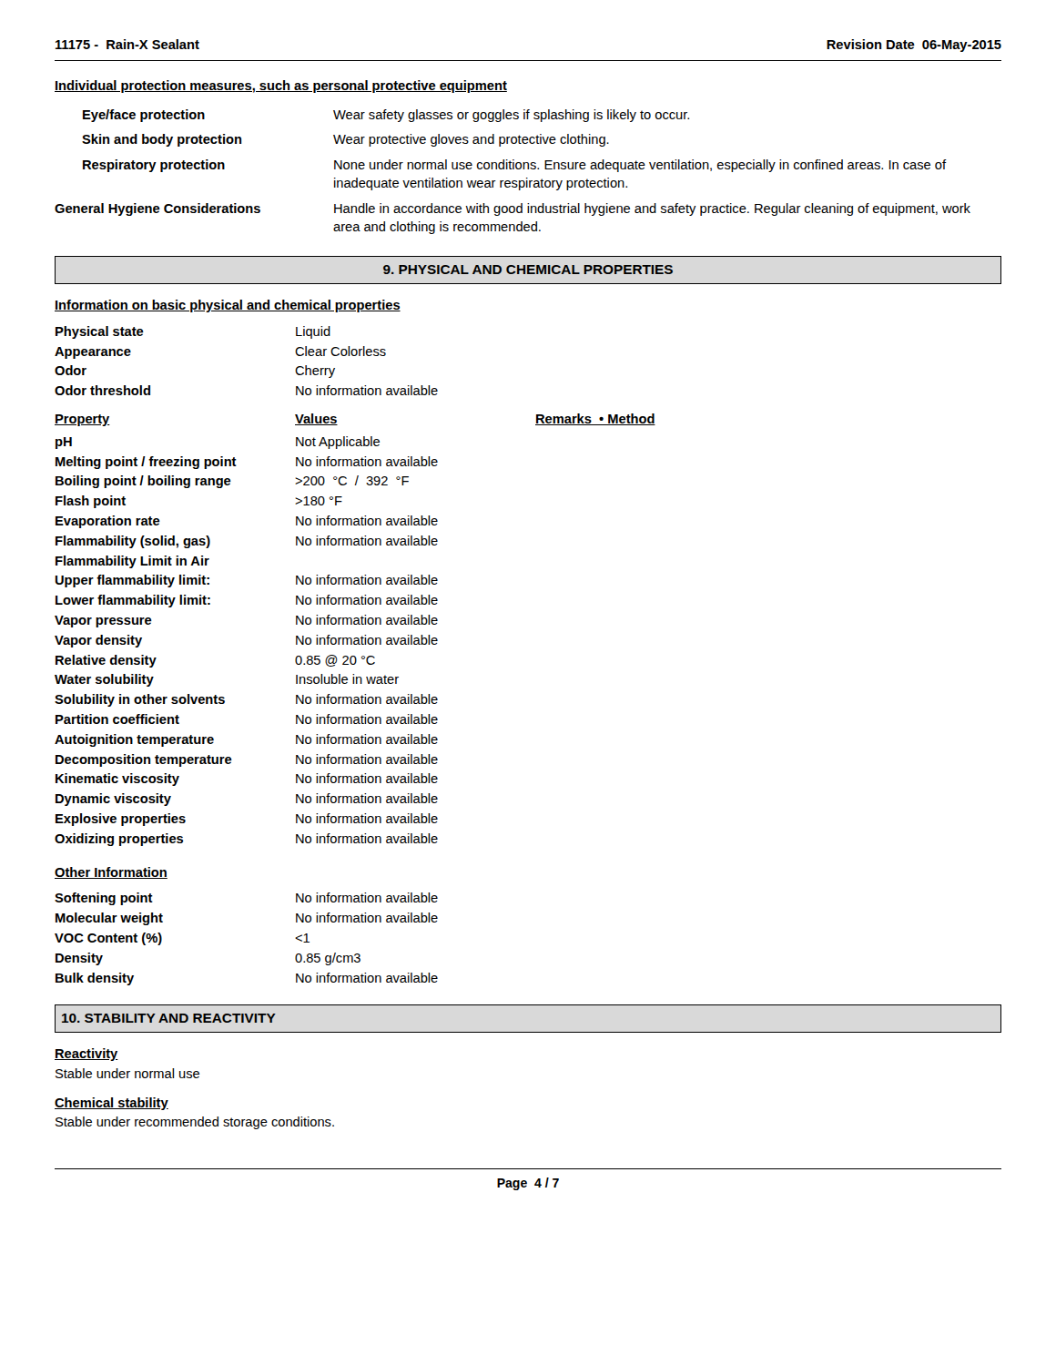11175 - Rain-X Sealant
Revision Date 06-May-2015
Individual protection measures, such as personal protective equipment
| Eye/face protection | Wear safety glasses or goggles if splashing is likely to occur. |
| Skin and body protection | Wear protective gloves and protective clothing. |
| Respiratory protection | None under normal use conditions. Ensure adequate ventilation, especially in confined areas. In case of inadequate ventilation wear respiratory protection. |
| General Hygiene Considerations | Handle in accordance with good industrial hygiene and safety practice. Regular cleaning of equipment, work area and clothing is recommended. |
9. PHYSICAL AND CHEMICAL PROPERTIES
Information on basic physical and chemical properties
| Physical state | Liquid | |
| Appearance | Clear Colorless | |
| Odor | Cherry | |
| Odor threshold | No information available | |
| Property | Values | Remarks • Method |
| pH | Not Applicable | |
| Melting point / freezing point | No information available | |
| Boiling point / boiling range | >200 °C / 392 °F | |
| Flash point | >180 °F | |
| Evaporation rate | No information available | |
| Flammability (solid, gas) | No information available | |
| Flammability Limit in Air | | |
| Upper flammability limit: | No information available | |
| Lower flammability limit: | No information available | |
| Vapor pressure | No information available | |
| Vapor density | No information available | |
| Relative density | 0.85 @ 20 °C | |
| Water solubility | Insoluble in water | |
| Solubility in other solvents | No information available | |
| Partition coefficient | No information available | |
| Autoignition temperature | No information available | |
| Decomposition temperature | No information available | |
| Kinematic viscosity | No information available | |
| Dynamic viscosity | No information available | |
| Explosive properties | No information available | |
| Oxidizing properties | No information available | |
Other Information
| Softening point | No information available | |
| Molecular weight | No information available | |
| VOC Content (%) | <1 | |
| Density | 0.85 g/cm3 | |
| Bulk density | No information available | |
10. STABILITY AND REACTIVITY
Reactivity
Stable under normal use
Chemical stability
Stable under recommended storage conditions.
Page 4 / 7